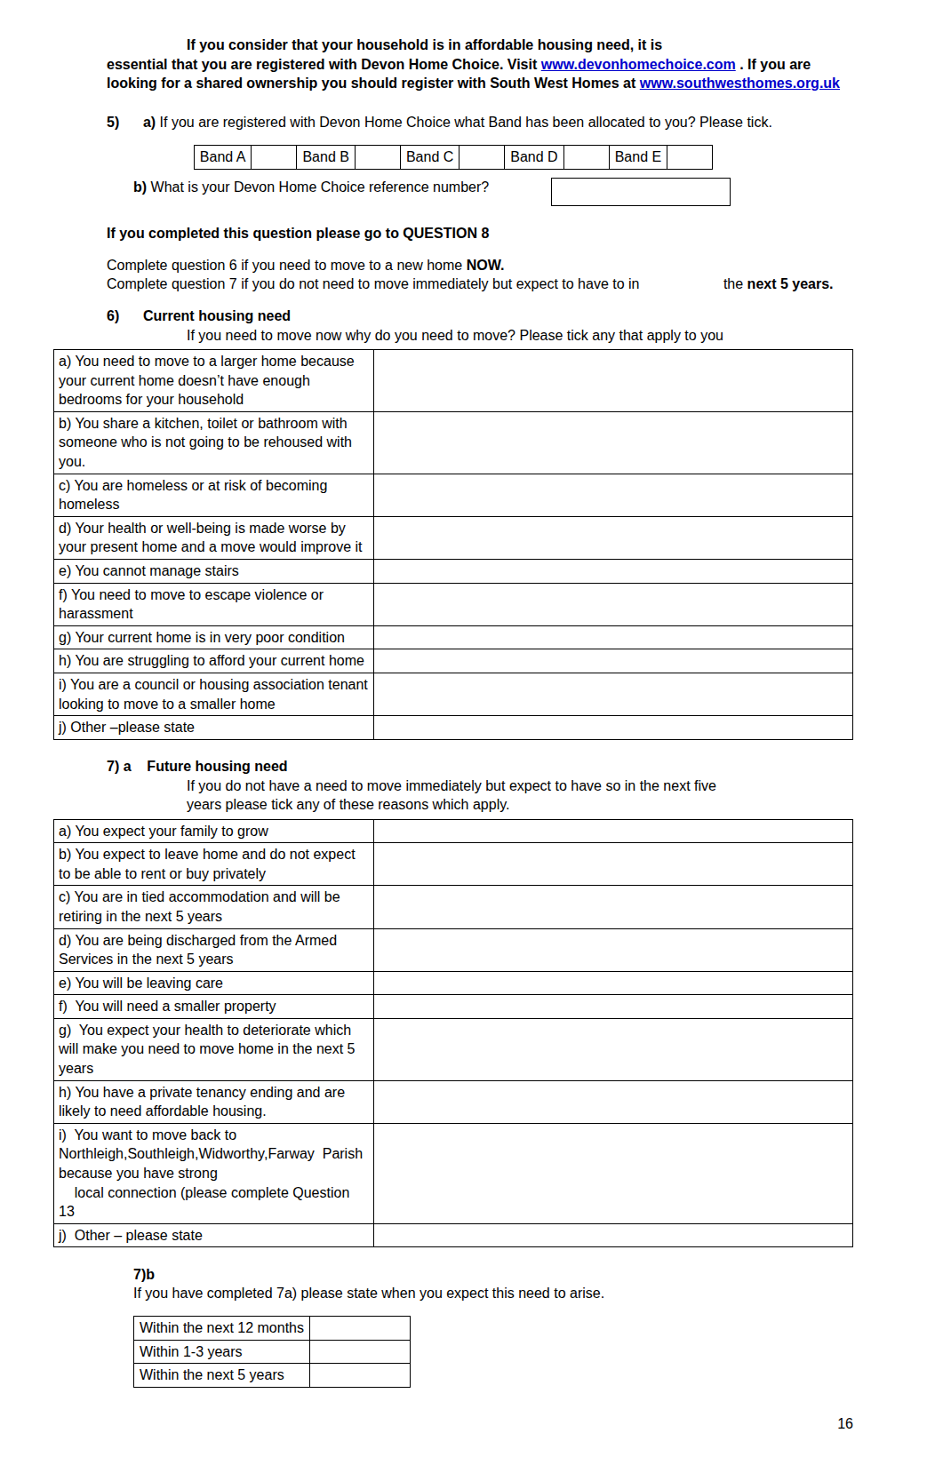If you consider that your household is in affordable housing need, it is
essential that you are registered with Devon Home Choice. Visit www.devonhomechoice.com . If you are looking for a shared ownership you should register with South West Homes at www.southwesthomes.org.uk
5) a) If you are registered with Devon Home Choice what Band has been allocated to you? Please tick.
| Band A | | Band B | | Band C | | Band D | | Band E | |
b) What is your Devon Home Choice reference number?
If you completed this question please go to QUESTION 8
Complete question 6 if you need to move to a new home NOW.
Complete question 7 if you do not need to move immediately but expect to have to in the next 5 years.
6) Current housing need
If you need to move now why do you need to move? Please tick any that apply to you
| a) You need to move to a larger home because your current home doesn’t have enough bedrooms for your household | |
| b) You share a kitchen, toilet or bathroom with someone who is not going to be rehoused with you. | |
| c) You are homeless or at risk of becoming homeless | |
| d) Your health or well-being is made worse by your present home and a move would improve it | |
| e) You cannot manage stairs | |
| f) You need to move to escape violence or harassment | |
| g) Your current home is in very poor condition | |
| h) You are struggling to afford your current home | |
| i) You are a council or housing association tenant looking to move to a smaller home | |
| j) Other –please state | |
7) a Future housing need
If you do not have a need to move immediately but expect to have so in the next five
years please tick any of these reasons which apply.
| a) You expect your family to grow | |
| b) You expect to leave home and do not expect to be able to rent or buy privately | |
| c) You are in tied accommodation and will be retiring in the next 5 years | |
| d) You are being discharged from the Armed Services in the next 5 years | |
| e) You will be leaving care | |
| f) You will need a smaller property | |
| g) You expect your health to deteriorate which will make you need to move home in the next 5 years | |
| h) You have a private tenancy ending and are likely to need affordable housing. | |
| i) You want to move back to Northleigh,Southleigh,Widworthy,Farway Parish because you have strong local connection (please complete Question 13 | |
| j) Other – please state | |
7)b
If you have completed 7a) please state when you expect this need to arise.
| Within the next 12 months | |
| Within 1-3 years | |
| Within the next 5 years | |
16